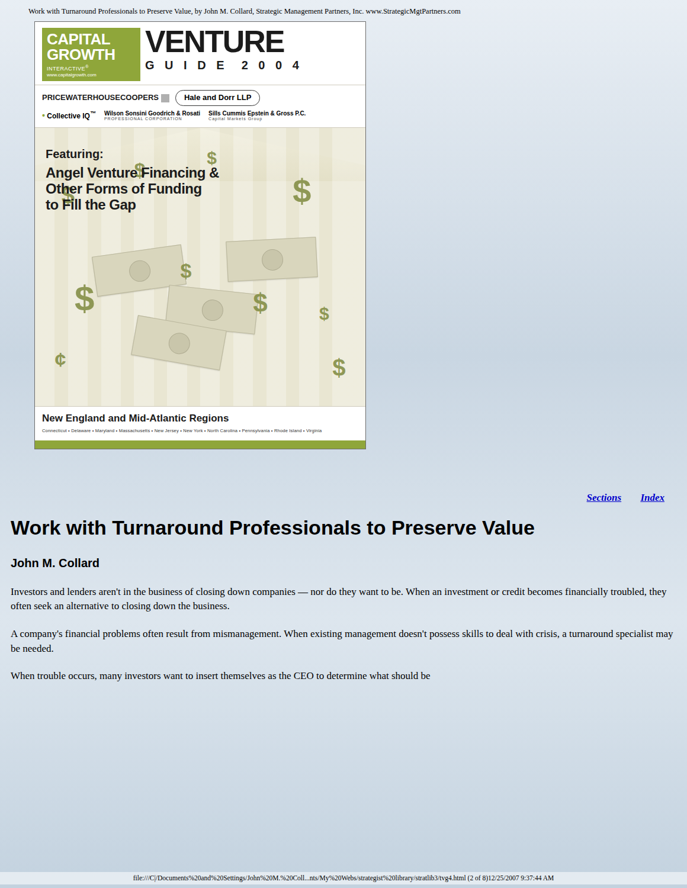Work with Turnaround Professionals to Preserve Value, by John M. Collard, Strategic Management Partners, Inc. www.StrategicMgtPartners.com
CAPITAL GROWTH INTERACTIVE® www.capitalgrowth.com
VENTURE
G U I D E 2 0 0 4
PRICEWATERHOUSECOOPERS Hale and Dorr LLP
• Collective IQ™ Wilson Sonsini Goodrich & Rosati PROFESSIONAL CORPORATION Sills Cummis Epstein & Gross P.C. Capital Markets Group
$ $ $ $ $ $ $ $ ¢ $
Featuring:
Angel Venture Financing &
Other Forms of Funding
to Fill the Gap
New England and Mid-Atlantic Regions
Connecticut • Delaware • Maryland • Massachusetts • New Jersey • New York • North Carolina • Pennsylvania • Rhode Island • Virginia
Sections Index
Work with Turnaround Professionals to Preserve Value
John M. Collard
Investors and lenders aren't in the business of closing down companies — nor do they want to be. When an investment or credit becomes financially troubled, they often seek an alternative to closing down the business.
A company's financial problems often result from mismanagement. When existing management doesn't possess skills to deal with crisis, a turnaround specialist may be needed.
When trouble occurs, many investors want to insert themselves as the CEO to determine what should be
file:///C|/Documents%20and%20Settings/John%20M.%20Coll...nts/My%20Webs/strategist%20library/stratlib3/tvg4.html (2 of 8)12/25/2007 9:37:44 AM